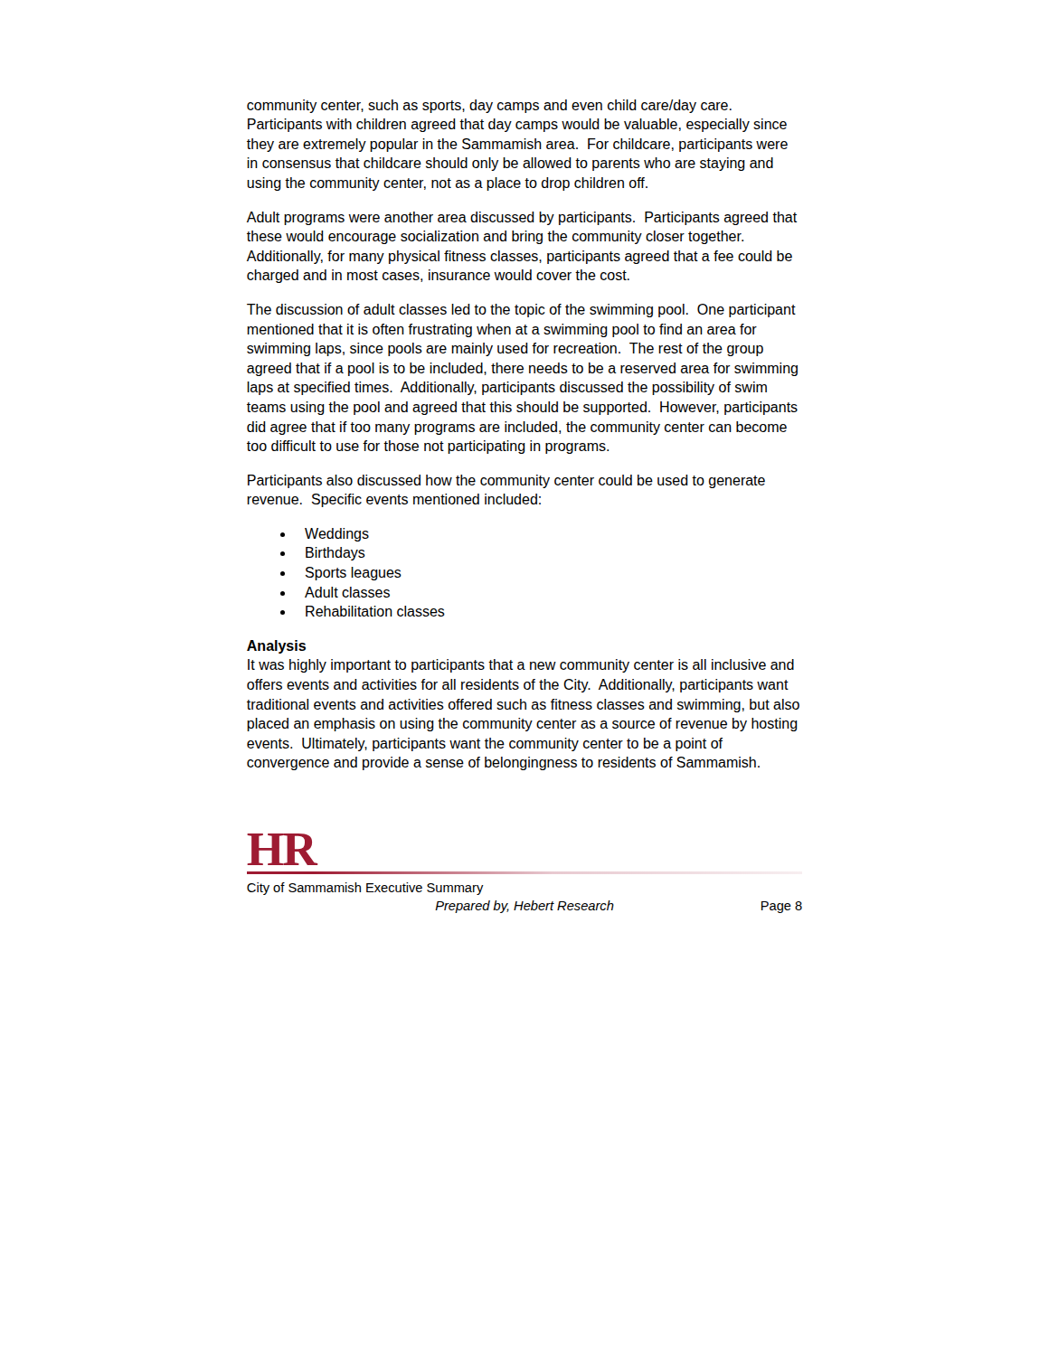community center, such as sports, day camps and even child care/day care. Participants with children agreed that day camps would be valuable, especially since they are extremely popular in the Sammamish area. For childcare, participants were in consensus that childcare should only be allowed to parents who are staying and using the community center, not as a place to drop children off.
Adult programs were another area discussed by participants. Participants agreed that these would encourage socialization and bring the community closer together. Additionally, for many physical fitness classes, participants agreed that a fee could be charged and in most cases, insurance would cover the cost.
The discussion of adult classes led to the topic of the swimming pool. One participant mentioned that it is often frustrating when at a swimming pool to find an area for swimming laps, since pools are mainly used for recreation. The rest of the group agreed that if a pool is to be included, there needs to be a reserved area for swimming laps at specified times. Additionally, participants discussed the possibility of swim teams using the pool and agreed that this should be supported. However, participants did agree that if too many programs are included, the community center can become too difficult to use for those not participating in programs.
Participants also discussed how the community center could be used to generate revenue. Specific events mentioned included:
Weddings
Birthdays
Sports leagues
Adult classes
Rehabilitation classes
Analysis
It was highly important to participants that a new community center is all inclusive and offers events and activities for all residents of the City. Additionally, participants want traditional events and activities offered such as fitness classes and swimming, but also placed an emphasis on using the community center as a source of revenue by hosting events. Ultimately, participants want the community center to be a point of convergence and provide a sense of belongingness to residents of Sammamish.
HR
City of Sammamish Executive Summary
Prepared by, Hebert Research Page 8